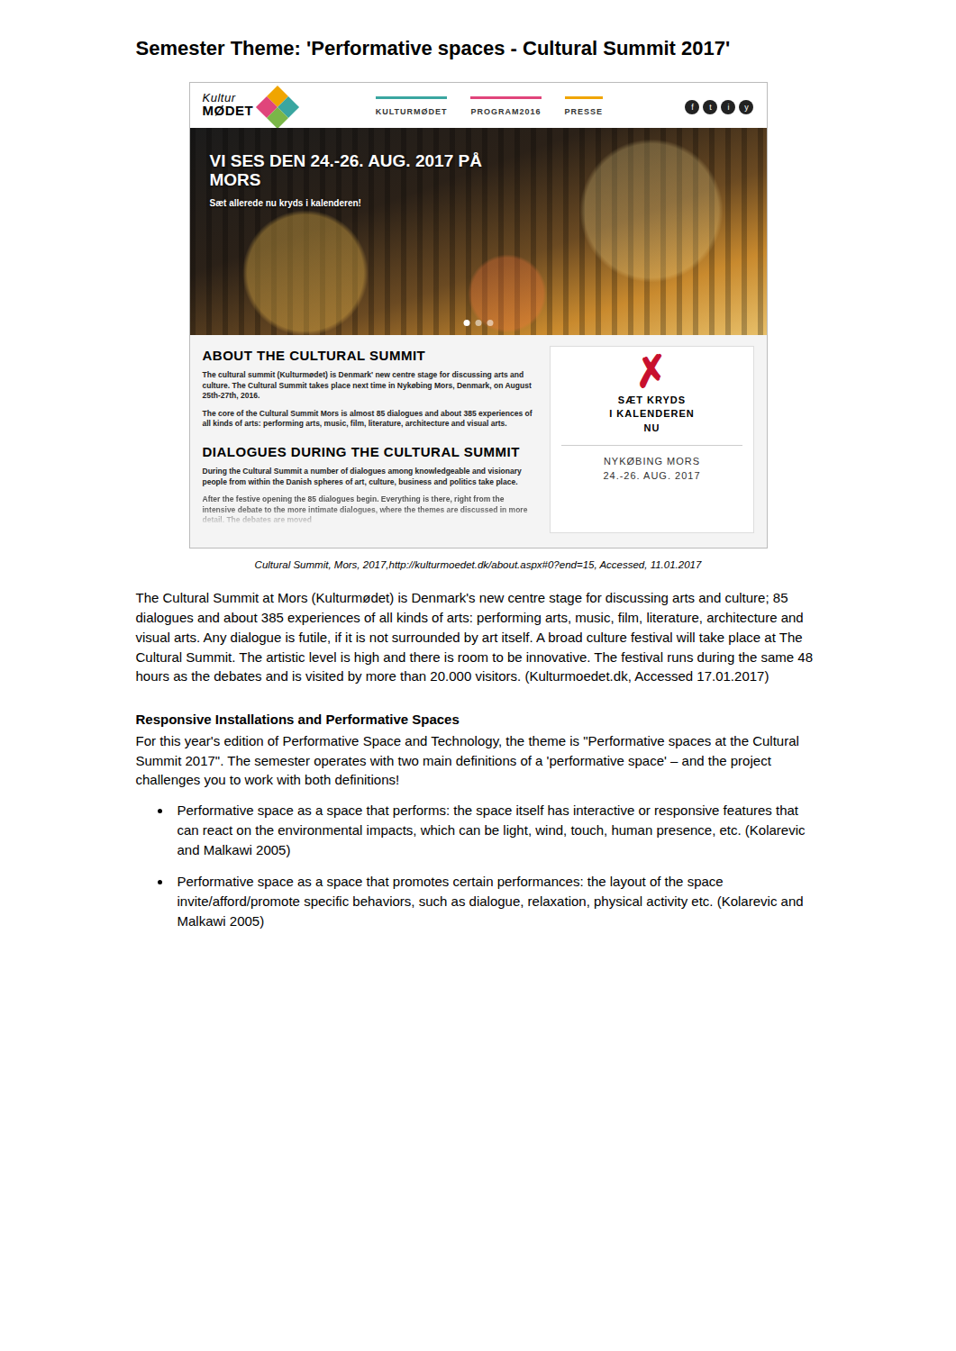Semester Theme: 'Performative spaces - Cultural Summit 2017'
Kultur MØDET
KULTURMØDET
PROGRAM2016
PRESSE
ftiy
VI SES DEN 24.-26. AUG. 2017 PÅ MORS
Sæt allerede nu kryds i kalenderen!
ABOUT THE CULTURAL SUMMIT
The cultural summit (Kulturmødet) is Denmark' new centre stage for discussing arts and culture. The Cultural Summit takes place next time in Nykøbing Mors, Denmark, on August 25th-27th, 2016.
The core of the Cultural Summit Mors is almost 85 dialogues and about 385 experiences of all kinds of arts: performing arts, music, film, literature, architecture and visual arts.
DIALOGUES DURING THE CULTURAL SUMMIT
During the Cultural Summit a number of dialogues among knowledgeable and visionary people from within the Danish spheres of art, culture, business and politics take place.
After the festive opening the 85 dialogues begin. Everything is there, right from the intensive debate to the more intimate dialogues, where the themes are discussed in more detail. The debates are moved
✗
SÆT KRYDS
I KALENDEREN
NU
NYKØBING MORS
24.-26. AUG. 2017
Cultural Summit, Mors, 2017,http://kulturmoedet.dk/about.aspx#0?end=15, Accessed, 11.01.2017
The Cultural Summit at Mors (Kulturmødet) is Denmark's new centre stage for discussing arts and culture; 85 dialogues and about 385 experiences of all kinds of arts: performing arts, music, film, literature, architecture and visual arts. Any dialogue is futile, if it is not surrounded by art itself. A broad culture festival will take place at The Cultural Summit. The artistic level is high and there is room to be innovative. The festival runs during the same 48 hours as the debates and is visited by more than 20.000 visitors. (Kulturmoedet.dk, Accessed 17.01.2017)
Responsive Installations and Performative Spaces
For this year's edition of Performative Space and Technology, the theme is "Performative spaces at the Cultural Summit 2017". The semester operates with two main definitions of a 'performative space' – and the project challenges you to work with both definitions!
Performative space as a space that performs: the space itself has interactive or responsive features that can react on the environmental impacts, which can be light, wind, touch, human presence, etc. (Kolarevic and Malkawi 2005)
Performative space as a space that promotes certain performances: the layout of the space invite/afford/promote specific behaviors, such as dialogue, relaxation, physical activity etc. (Kolarevic and Malkawi 2005)